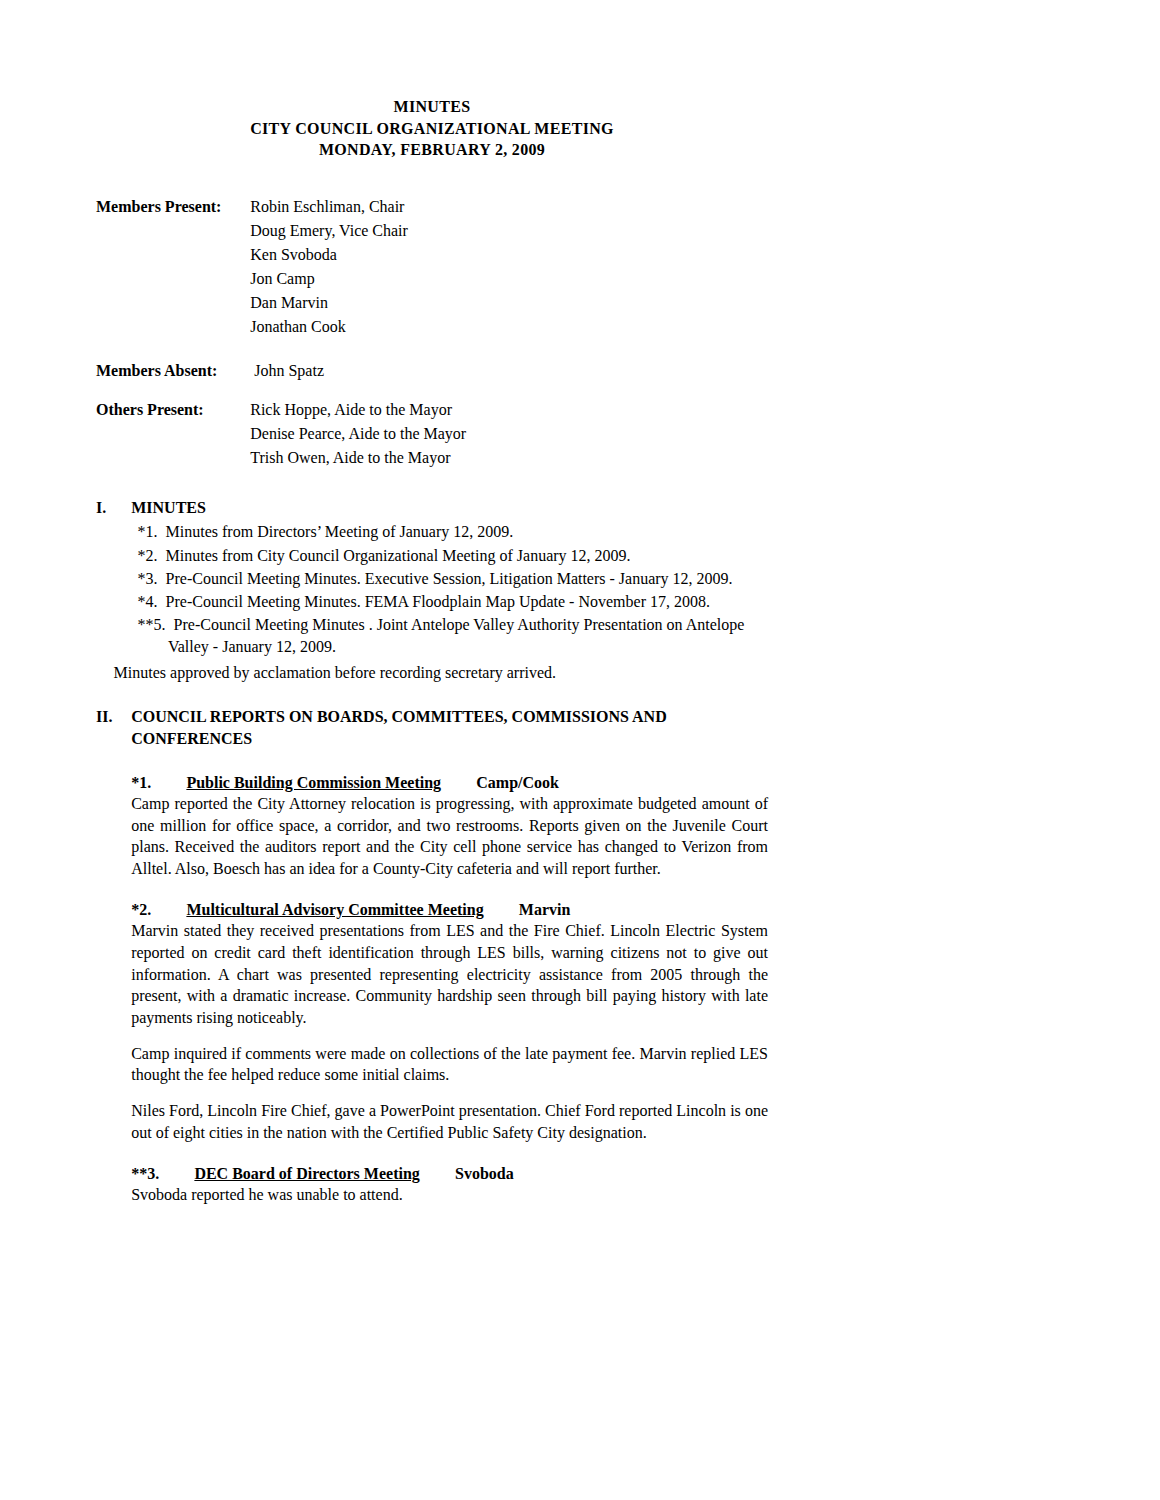MINUTES
CITY COUNCIL ORGANIZATIONAL MEETING
MONDAY, FEBRUARY 2, 2009
| Members Present: | Robin Eschliman, Chair |
| | Doug Emery, Vice Chair |
| | Ken Svoboda |
| | Jon Camp |
| | Dan Marvin |
| | Jonathan Cook |
| Members Absent: | John Spatz |
| Others Present: | Rick Hoppe, Aide to the Mayor |
| | Denise Pearce, Aide to the Mayor |
| | Trish Owen, Aide to the Mayor |
I. MINUTES
*1. Minutes from Directors’ Meeting of January 12, 2009.
*2. Minutes from City Council Organizational Meeting of January 12, 2009.
*3. Pre-Council Meeting Minutes. Executive Session, Litigation Matters - January 12, 2009.
*4. Pre-Council Meeting Minutes. FEMA Floodplain Map Update - November 17, 2008.
**5. Pre-Council Meeting Minutes . Joint Antelope Valley Authority Presentation on Antelope Valley - January 12, 2009.
Minutes approved by acclamation before recording secretary arrived.
II. COUNCIL REPORTS ON BOARDS, COMMITTEES, COMMISSIONS AND
CONFERENCES
*1. Public Building Commission Meeting Camp/Cook
Camp reported the City Attorney relocation is progressing, with approximate budgeted amount of one million for office space, a corridor, and two restrooms. Reports given on the Juvenile Court plans. Received the auditors report and the City cell phone service has changed to Verizon from Alltel. Also, Boesch has an idea for a County-City cafeteria and will report further.
*2. Multicultural Advisory Committee Meeting Marvin
Marvin stated they received presentations from LES and the Fire Chief. Lincoln Electric System reported on credit card theft identification through LES bills, warning citizens not to give out information. A chart was presented representing electricity assistance from 2005 through the present, with a dramatic increase. Community hardship seen through bill paying history with late payments rising noticeably.
Camp inquired if comments were made on collections of the late payment fee. Marvin replied LES thought the fee helped reduce some initial claims.
Niles Ford, Lincoln Fire Chief, gave a PowerPoint presentation. Chief Ford reported Lincoln is one out of eight cities in the nation with the Certified Public Safety City designation.
**3. DEC Board of Directors Meeting Svoboda
Svoboda reported he was unable to attend.